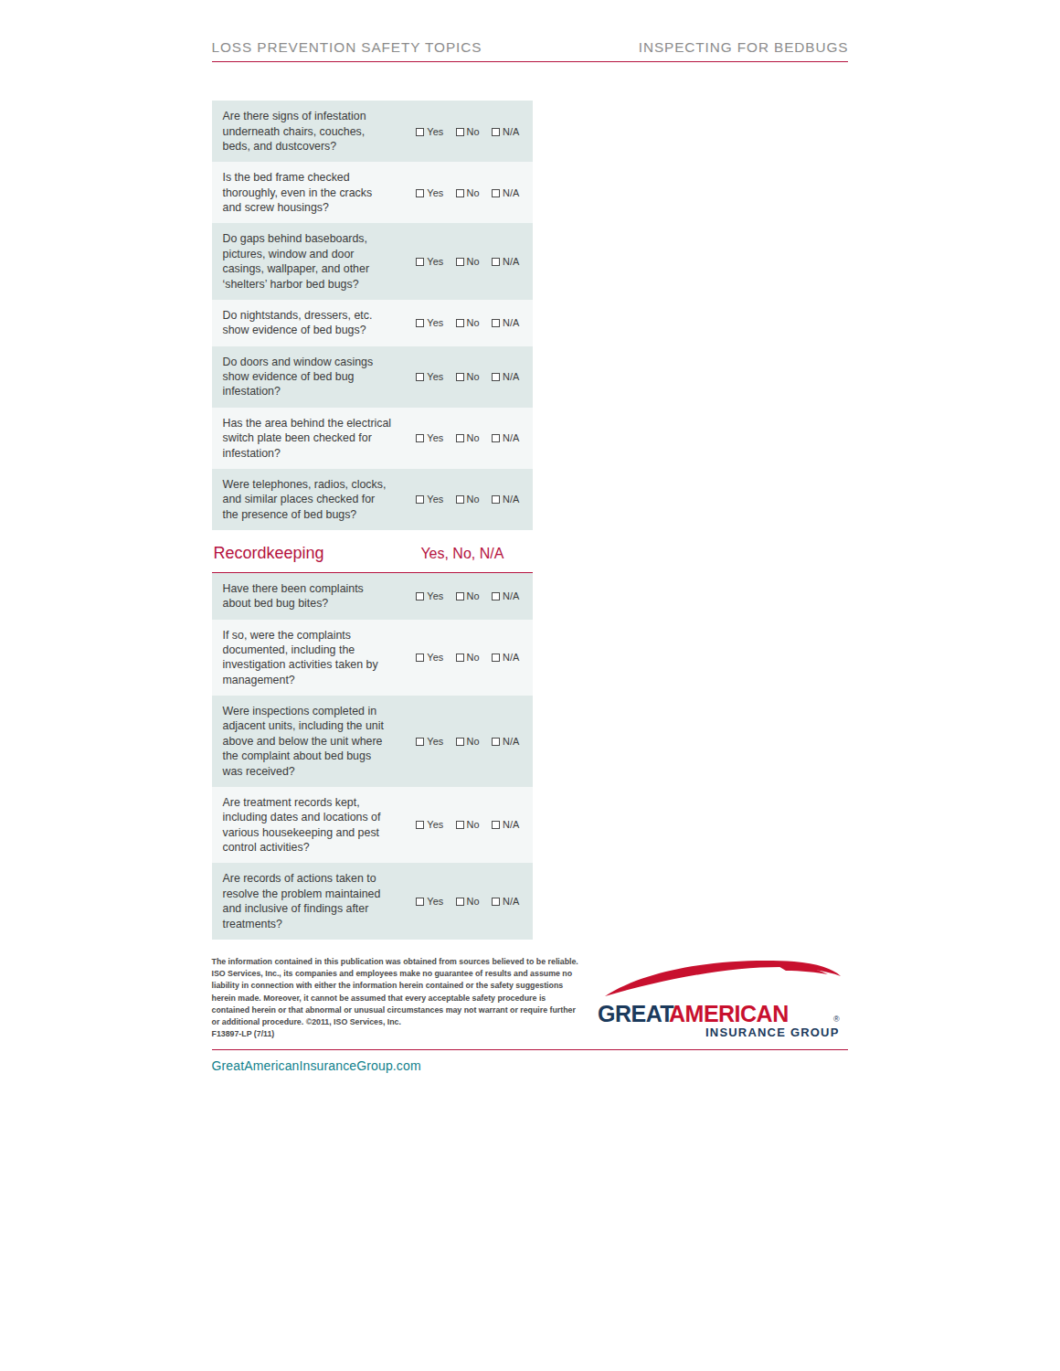Loss Prevention Safety Topics
Inspecting for Bedbugs
| Are there signs of infestation underneath chairs, couches, beds, and dustcovers? | Yes No N/A |
| Is the bed frame checked thoroughly, even in the cracks and screw housings? | Yes No N/A |
| Do gaps behind baseboards, pictures, window and door casings, wallpaper, and other ‘shelters’ harbor bed bugs? | Yes No N/A |
| Do nightstands, dressers, etc. show evidence of bed bugs? | Yes No N/A |
| Do doors and window casings show evidence of bed bug infestation? | Yes No N/A |
| Has the area behind the electrical switch plate been checked for infestation? | Yes No N/A |
| Were telephones, radios, clocks, and similar places checked for the presence of bed bugs? | Yes No N/A |
| Recordkeeping | Yes, No, N/A |
| Have there been complaints about bed bug bites? | Yes No N/A |
| If so, were the complaints documented, including the investigation activities taken by management? | Yes No N/A |
| Were inspections completed in adjacent units, including the unit above and below the unit where the complaint about bed bugs was received? | Yes No N/A |
| Are treatment records kept, including dates and locations of various housekeeping and pest control activities? | Yes No N/A |
| Are records of actions taken to resolve the problem maintained and inclusive of findings after treatments? | Yes No N/A |
The information contained in this publication was obtained from sources believed to be reliable. ISO Services, Inc., its companies and employees make no guarantee of results and assume no liability in connection with either the information herein contained or the safety suggestions herein made. Moreover, it cannot be assumed that every acceptable safety procedure is contained herein or that abnormal or unusual circumstances may not warrant or require further or additional procedure. ©2011, ISO Services, Inc.
F13897-LP (7/11)
GREAT AMERICAN ® INSURANCE GROUP
GreatAmericanInsuranceGroup.com